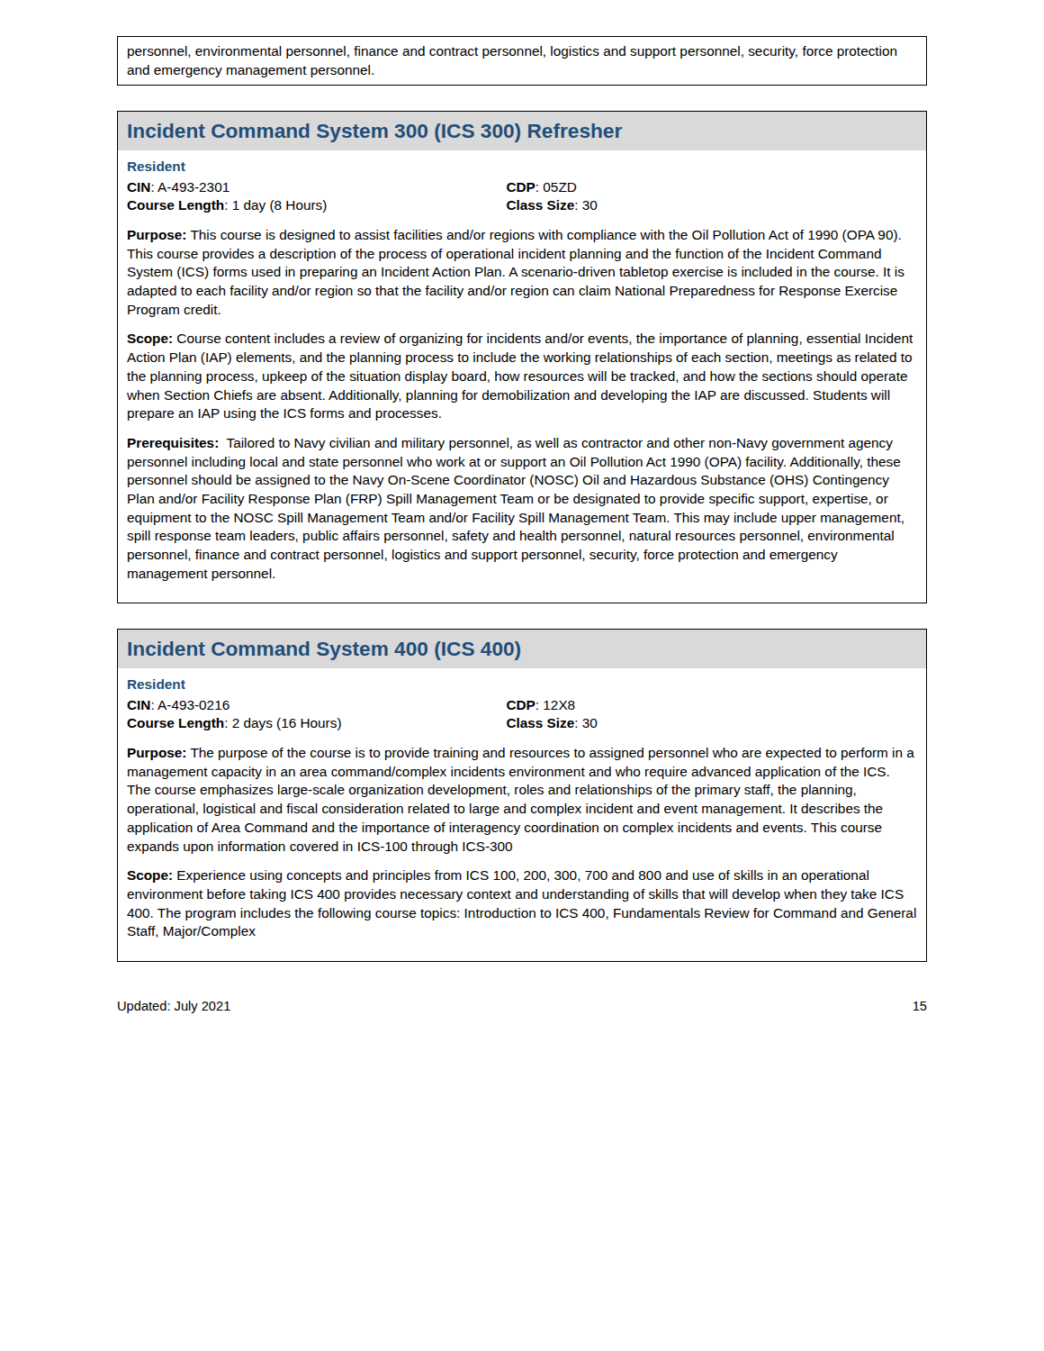personnel, environmental personnel, finance and contract personnel, logistics and support personnel, security, force protection and emergency management personnel.
Incident Command System 300 (ICS 300) Refresher
Resident
| CIN : A-493-2301 | CDP : 05ZD |
| Course Length : 1 day (8 Hours) | Class Size : 30 |
Purpose: This course is designed to assist facilities and/or regions with compliance with the Oil Pollution Act of 1990 (OPA 90). This course provides a description of the process of operational incident planning and the function of the Incident Command System (ICS) forms used in preparing an Incident Action Plan. A scenario-driven tabletop exercise is included in the course. It is adapted to each facility and/or region so that the facility and/or region can claim National Preparedness for Response Exercise Program credit.
Scope: Course content includes a review of organizing for incidents and/or events, the importance of planning, essential Incident Action Plan (IAP) elements, and the planning process to include the working relationships of each section, meetings as related to the planning process, upkeep of the situation display board, how resources will be tracked, and how the sections should operate when Section Chiefs are absent. Additionally, planning for demobilization and developing the IAP are discussed. Students will prepare an IAP using the ICS forms and processes.
Prerequisites: Tailored to Navy civilian and military personnel, as well as contractor and other non-Navy government agency personnel including local and state personnel who work at or support an Oil Pollution Act 1990 (OPA) facility. Additionally, these personnel should be assigned to the Navy On-Scene Coordinator (NOSC) Oil and Hazardous Substance (OHS) Contingency Plan and/or Facility Response Plan (FRP) Spill Management Team or be designated to provide specific support, expertise, or equipment to the NOSC Spill Management Team and/or Facility Spill Management Team. This may include upper management, spill response team leaders, public affairs personnel, safety and health personnel, natural resources personnel, environmental personnel, finance and contract personnel, logistics and support personnel, security, force protection and emergency management personnel.
Incident Command System 400 (ICS 400)
Resident
| CIN : A-493-0216 | CDP : 12X8 |
| Course Length : 2 days (16 Hours) | Class Size : 30 |
Purpose: The purpose of the course is to provide training and resources to assigned personnel who are expected to perform in a management capacity in an area command/complex incidents environment and who require advanced application of the ICS. The course emphasizes large-scale organization development, roles and relationships of the primary staff, the planning, operational, logistical and fiscal consideration related to large and complex incident and event management. It describes the application of Area Command and the importance of interagency coordination on complex incidents and events. This course expands upon information covered in ICS-100 through ICS-300
Scope: Experience using concepts and principles from ICS 100, 200, 300, 700 and 800 and use of skills in an operational environment before taking ICS 400 provides necessary context and understanding of skills that will develop when they take ICS 400. The program includes the following course topics: Introduction to ICS 400, Fundamentals Review for Command and General Staff, Major/Complex
Updated: July 2021 15